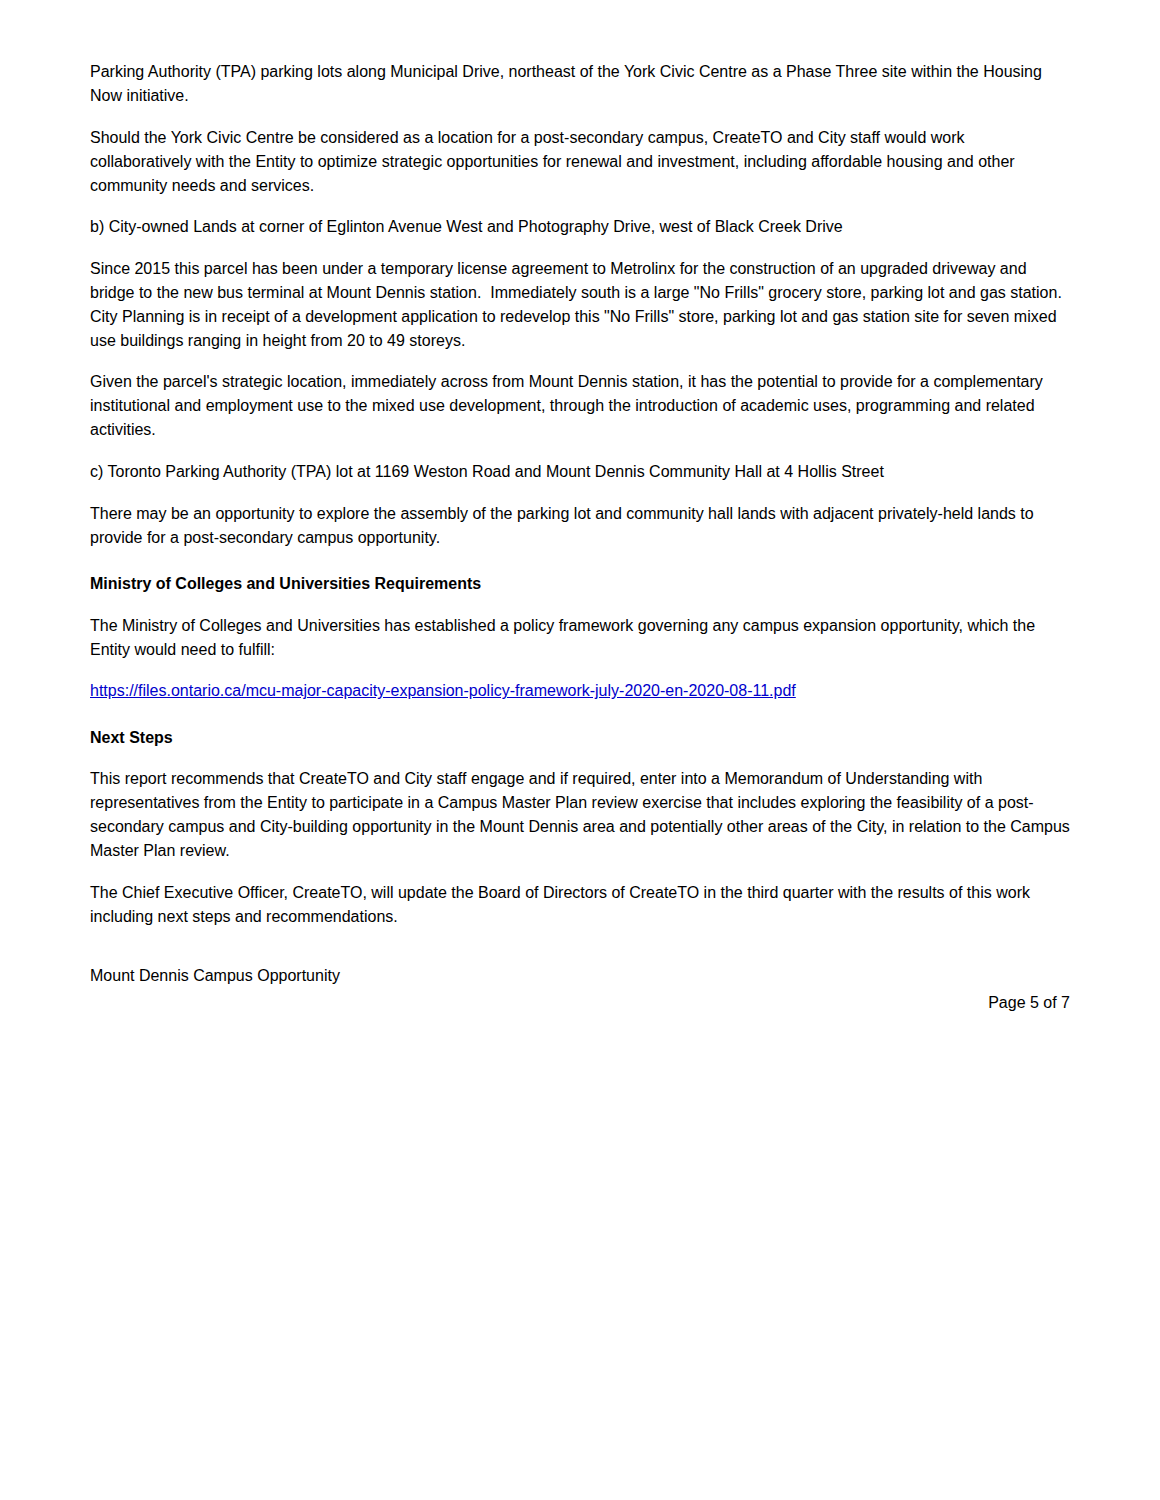Parking Authority (TPA) parking lots along Municipal Drive, northeast of the York Civic Centre as a Phase Three site within the Housing Now initiative.
Should the York Civic Centre be considered as a location for a post-secondary campus, CreateTO and City staff would work collaboratively with the Entity to optimize strategic opportunities for renewal and investment, including affordable housing and other community needs and services.
b) City-owned Lands at corner of Eglinton Avenue West and Photography Drive, west of Black Creek Drive
Since 2015 this parcel has been under a temporary license agreement to Metrolinx for the construction of an upgraded driveway and bridge to the new bus terminal at Mount Dennis station. Immediately south is a large "No Frills" grocery store, parking lot and gas station. City Planning is in receipt of a development application to redevelop this "No Frills" store, parking lot and gas station site for seven mixed use buildings ranging in height from 20 to 49 storeys.
Given the parcel's strategic location, immediately across from Mount Dennis station, it has the potential to provide for a complementary institutional and employment use to the mixed use development, through the introduction of academic uses, programming and related activities.
c) Toronto Parking Authority (TPA) lot at 1169 Weston Road and Mount Dennis Community Hall at 4 Hollis Street
There may be an opportunity to explore the assembly of the parking lot and community hall lands with adjacent privately-held lands to provide for a post-secondary campus opportunity.
Ministry of Colleges and Universities Requirements
The Ministry of Colleges and Universities has established a policy framework governing any campus expansion opportunity, which the Entity would need to fulfill:
https://files.ontario.ca/mcu-major-capacity-expansion-policy-framework-july-2020-en-2020-08-11.pdf
Next Steps
This report recommends that CreateTO and City staff engage and if required, enter into a Memorandum of Understanding with representatives from the Entity to participate in a Campus Master Plan review exercise that includes exploring the feasibility of a post-secondary campus and City-building opportunity in the Mount Dennis area and potentially other areas of the City, in relation to the Campus Master Plan review.
The Chief Executive Officer, CreateTO, will update the Board of Directors of CreateTO in the third quarter with the results of this work including next steps and recommendations.
Mount Dennis Campus Opportunity
Page 5 of 7